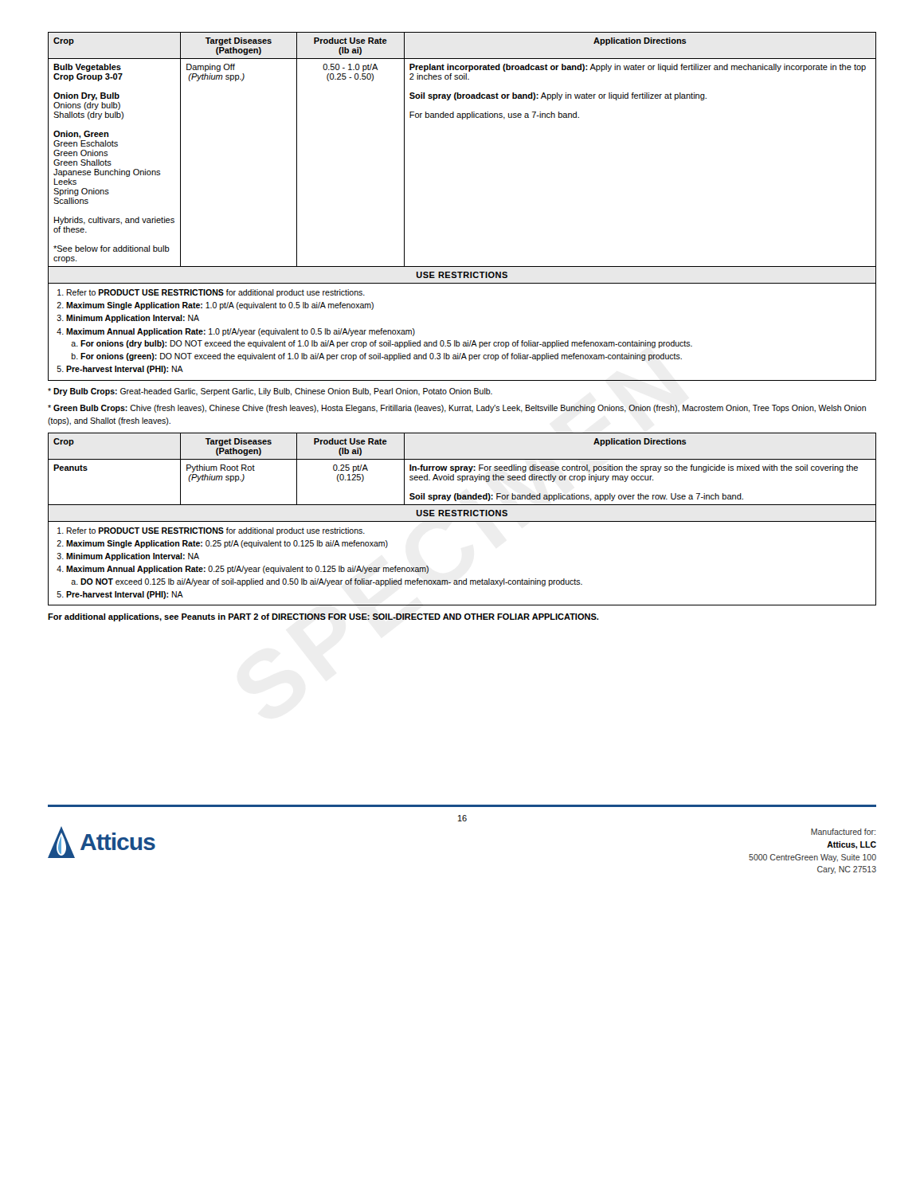SPECIMEN
| Crop | Target Diseases (Pathogen) | Product Use Rate (lb ai) | Application Directions |
| --- | --- | --- | --- |
| Bulb Vegetables Crop Group 3-07 Onion Dry, Bulb Onions (dry bulb) Shallots (dry bulb) Onion, Green Green Eschalots Green Onions Green Shallots Japanese Bunching Onions Leeks Spring Onions Scallions Hybrids, cultivars, and varieties of these. *See below for additional bulb crops. | Damping Off (Pythium spp. ) | 0.50 - 1.0 pt/A (0.25 - 0.50) | Preplant incorporated (broadcast or band): Apply in water or liquid fertilizer and mechanically incorporate in the top 2 inches of soil. Soil spray (broadcast or band): Apply in water or liquid fertilizer at planting. For banded applications, use a 7-inch band. |
| USE RESTRICTIONS |
| Refer to PRODUCT USE RESTRICTIONS for additional product use restrictions. Maximum Single Application Rate: 1.0 pt/A (equivalent to 0.5 lb ai/A mefenoxam) Minimum Application Interval: NA Maximum Annual Application Rate: 1.0 pt/A/year (equivalent to 0.5 lb ai/A/year mefenoxam) For onions (dry bulb): DO NOT exceed the equivalent of 1.0 lb ai/A per crop of soil-applied and 0.5 lb ai/A per crop of foliar-applied mefenoxam-containing products. For onions (green): DO NOT exceed the equivalent of 1.0 lb ai/A per crop of soil-applied and 0.3 lb ai/A per crop of foliar-applied mefenoxam-containing products. Pre-harvest Interval (PHI): NA |
* Dry Bulb Crops: Great-headed Garlic, Serpent Garlic, Lily Bulb, Chinese Onion Bulb, Pearl Onion, Potato Onion Bulb.
* Green Bulb Crops: Chive (fresh leaves), Chinese Chive (fresh leaves), Hosta Elegans, Fritillaria (leaves), Kurrat, Lady's Leek, Beltsville Bunching Onions, Onion (fresh), Macrostem Onion, Tree Tops Onion, Welsh Onion (tops), and Shallot (fresh leaves).
| Crop | Target Diseases (Pathogen) | Product Use Rate (lb ai) | Application Directions |
| --- | --- | --- | --- |
| Peanuts | Pythium Root Rot (Pythium spp. ) | 0.25 pt/A (0.125) | In-furrow spray: For seedling disease control, position the spray so the fungicide is mixed with the soil covering the seed. Avoid spraying the seed directly or crop injury may occur. Soil spray (banded): For banded applications, apply over the row. Use a 7-inch band. |
| USE RESTRICTIONS |
| Refer to PRODUCT USE RESTRICTIONS for additional product use restrictions. Maximum Single Application Rate: 0.25 pt/A (equivalent to 0.125 lb ai/A mefenoxam) Minimum Application Interval: NA Maximum Annual Application Rate: 0.25 pt/A/year (equivalent to 0.125 lb ai/A/year mefenoxam) DO NOT exceed 0.125 lb ai/A/year of soil-applied and 0.50 lb ai/A/year of foliar-applied mefenoxam- and metalaxyl-containing products. Pre-harvest Interval (PHI): NA |
For additional applications, see Peanuts in PART 2 of DIRECTIONS FOR USE: SOIL-DIRECTED AND OTHER FOLIAR APPLICATIONS.
16
Atticus
Manufactured for:
Atticus, LLC
5000 CentreGreen Way, Suite 100
Cary, NC 27513